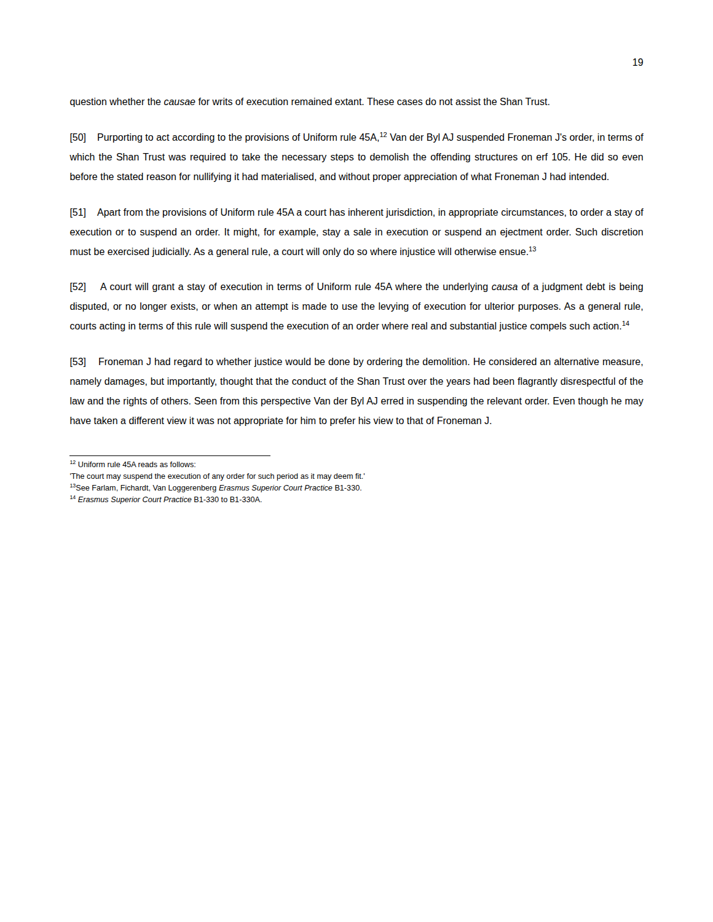19
question whether the causae for writs of execution remained extant. These cases do not assist the Shan Trust.
[50] Purporting to act according to the provisions of Uniform rule 45A,12 Van der Byl AJ suspended Froneman J's order, in terms of which the Shan Trust was required to take the necessary steps to demolish the offending structures on erf 105. He did so even before the stated reason for nullifying it had materialised, and without proper appreciation of what Froneman J had intended.
[51] Apart from the provisions of Uniform rule 45A a court has inherent jurisdiction, in appropriate circumstances, to order a stay of execution or to suspend an order. It might, for example, stay a sale in execution or suspend an ejectment order. Such discretion must be exercised judicially. As a general rule, a court will only do so where injustice will otherwise ensue.13
[52] A court will grant a stay of execution in terms of Uniform rule 45A where the underlying causa of a judgment debt is being disputed, or no longer exists, or when an attempt is made to use the levying of execution for ulterior purposes. As a general rule, courts acting in terms of this rule will suspend the execution of an order where real and substantial justice compels such action.14
[53] Froneman J had regard to whether justice would be done by ordering the demolition. He considered an alternative measure, namely damages, but importantly, thought that the conduct of the Shan Trust over the years had been flagrantly disrespectful of the law and the rights of others. Seen from this perspective Van der Byl AJ erred in suspending the relevant order. Even though he may have taken a different view it was not appropriate for him to prefer his view to that of Froneman J.
12 Uniform rule 45A reads as follows:
'The court may suspend the execution of any order for such period as it may deem fit.'
13See Farlam, Fichardt, Van Loggerenberg Erasmus Superior Court Practice B1-330.
14 Erasmus Superior Court Practice B1-330 to B1-330A.